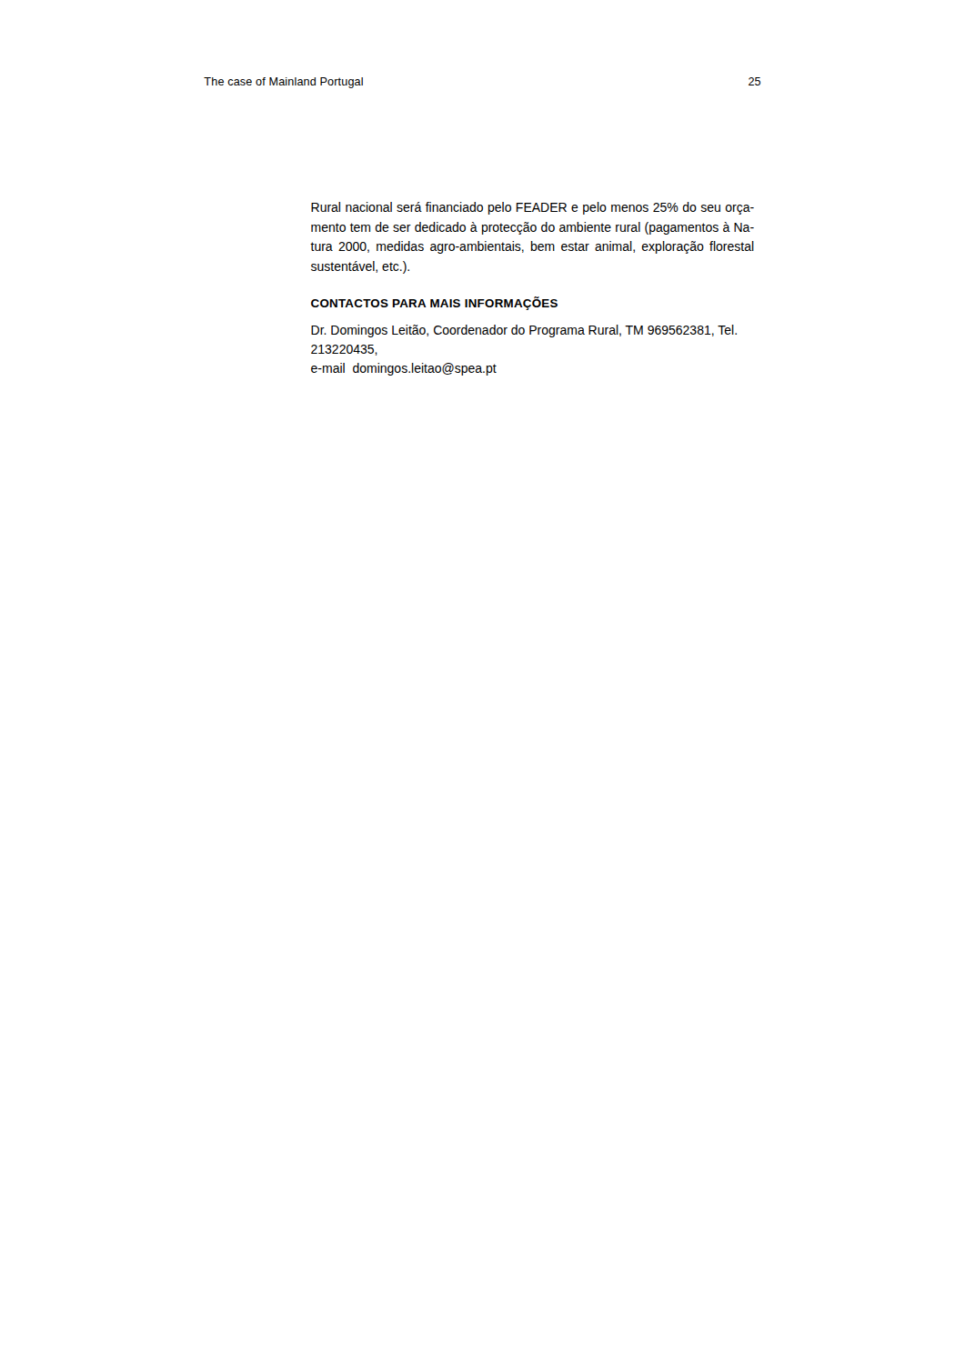The case of Mainland Portugal 25
Rural nacional será financiado pelo FEADER e pelo menos 25% do seu orçamento tem de ser dedicado à protecção do ambiente rural (pagamentos à Natura 2000, medidas agro-ambientais, bem estar animal, exploração florestal sustentável, etc.).
CONTACTOS PARA MAIS INFORMAÇÕES
Dr. Domingos Leitão, Coordenador do Programa Rural, TM 969562381, Tel. 213220435,
e-mail domingos.leitao@spea.pt